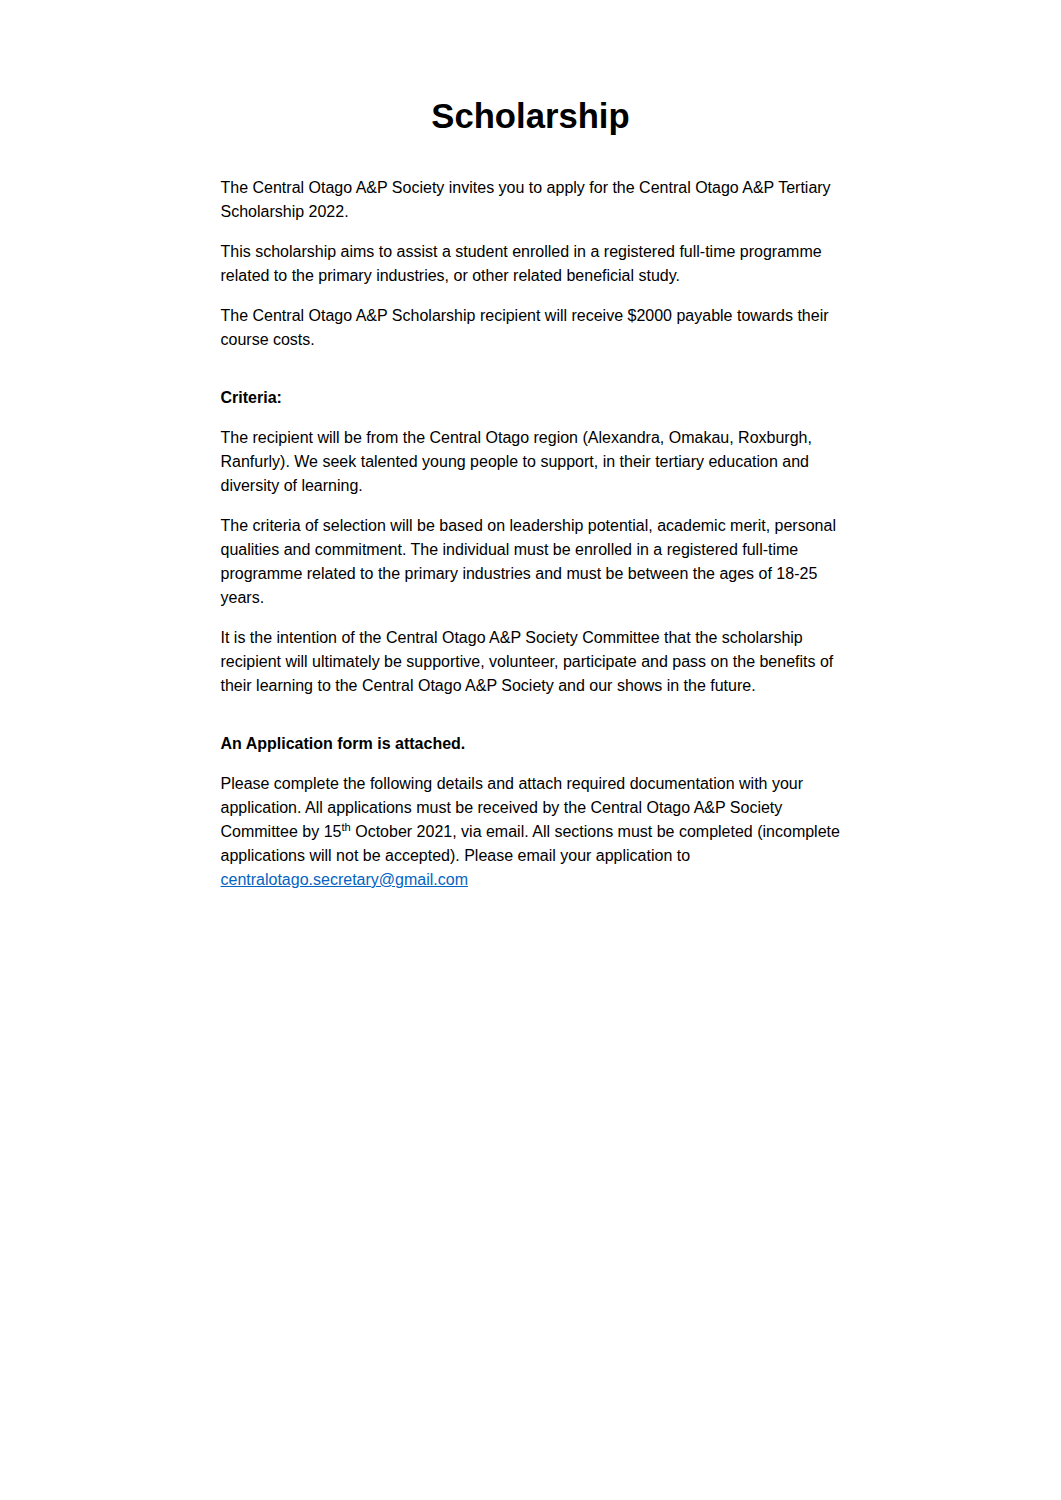Scholarship
The Central Otago A&P Society invites you to apply for the Central Otago A&P Tertiary Scholarship 2022.
This scholarship aims to assist a student enrolled in a registered full-time programme related to the primary industries, or other related beneficial study.
The Central Otago A&P Scholarship recipient will receive $2000 payable towards their course costs.
Criteria:
The recipient will be from the Central Otago region (Alexandra, Omakau, Roxburgh, Ranfurly). We seek talented young people to support, in their tertiary education and diversity of learning.
The criteria of selection will be based on leadership potential, academic merit, personal qualities and commitment. The individual must be enrolled in a registered full-time programme related to the primary industries and must be between the ages of 18-25 years.
It is the intention of the Central Otago A&P Society Committee that the scholarship recipient will ultimately be supportive, volunteer, participate and pass on the benefits of their learning to the Central Otago A&P Society and our shows in the future.
An Application form is attached.
Please complete the following details and attach required documentation with your application. All applications must be received by the Central Otago A&P Society Committee by 15th October 2021, via email. All sections must be completed (incomplete applications will not be accepted). Please email your application to centralotago.secretary@gmail.com